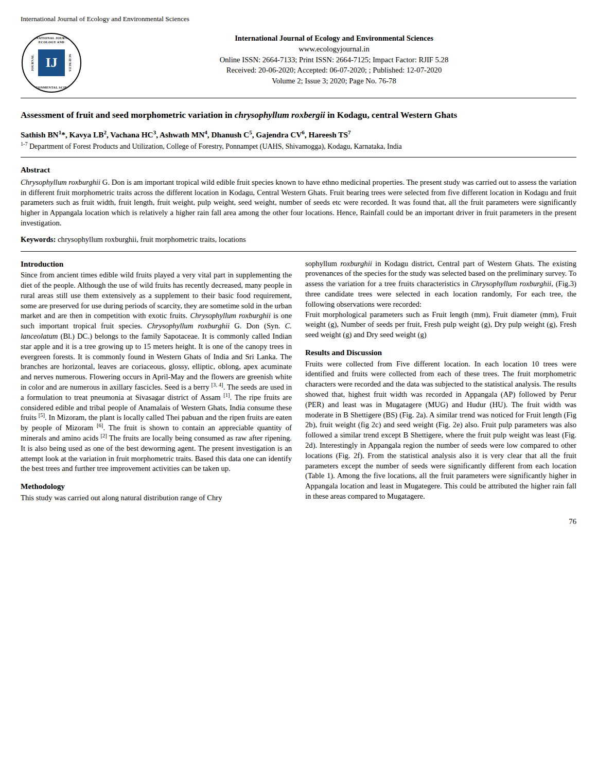International Journal of Ecology and Environmental Sciences
INTERNATIONAL JOURNAL OF ECOLOGY AND
ENVIRONMENTAL SCIENCES
JOURNAL
SCIENCES
IJ
International Journal of Ecology and Environmental Sciences
www.ecologyjournal.in
Online ISSN: 2664-7133; Print ISSN: 2664-7125; Impact Factor: RJIF 5.28
Received: 20-06-2020; Accepted: 06-07-2020; ; Published: 12-07-2020
Volume 2; Issue 3; 2020; Page No. 76-78
Assessment of fruit and seed morphometric variation in chrysophyllum roxbergii in Kodagu, central Western Ghats
Sathish BN1*, Kavya LB2, Vachana HC3, Ashwath MN4, Dhanush C5, Gajendra CV6, Hareesh TS7
1-7 Department of Forest Products and Utilization, College of Forestry, Ponnampet (UAHS, Shivamogga), Kodagu, Karnataka, India
Abstract
Chrysophyllum roxburghii G. Don is am important tropical wild edible fruit species known to have ethno medicinal properties. The present study was carried out to assess the variation in different fruit morphometric traits across the different location in Kodagu, Central Western Ghats. Fruit bearing trees were selected from five different location in Kodagu and fruit parameters such as fruit width, fruit length, fruit weight, pulp weight, seed weight, number of seeds etc were recorded. It was found that, all the fruit parameters were significantly higher in Appangala location which is relatively a higher rain fall area among the other four locations. Hence, Rainfall could be an important driver in fruit parameters in the present investigation.
Keywords: chrysophyllum roxburghii, fruit morphometric traits, locations
Introduction
Since from ancient times edible wild fruits played a very vital part in supplementing the diet of the people. Although the use of wild fruits has recently decreased, many people in rural areas still use them extensively as a supplement to their basic food requirement, some are preserved for use during periods of scarcity, they are sometime sold in the urban market and are then in competition with exotic fruits. Chrysophyllum roxburghii is one such important tropical fruit species. Chrysophyllum roxburghii G. Don (Syn. C. lanceolatum (Bl.) DC.) belongs to the family Sapotaceae. It is commonly called Indian star apple and it is a tree growing up to 15 meters height. It is one of the canopy trees in evergreen forests. It is commonly found in Western Ghats of India and Sri Lanka. The branches are horizontal, leaves are coriaceous, glossy, elliptic, oblong, apex acuminate and nerves numerous. Flowering occurs in April-May and the flowers are greenish white in color and are numerous in axillary fascicles. Seed is a berry [3, 4]. The seeds are used in a formulation to treat pneumonia at Sivasagar district of Assam [1]. The ripe fruits are considered edible and tribal people of Anamalais of Western Ghats, India consume these fruits [5]. In Mizoram, the plant is locally called Thei pabuan and the ripen fruits are eaten by people of Mizoram [6]. The fruit is shown to contain an appreciable quantity of minerals and amino acids [2] The fruits are locally being consumed as raw after ripening. It is also being used as one of the best deworming agent. The present investigation is an attempt look at the variation in fruit morphometric traits. Based this data one can identify the best trees and further tree improvement activities can be taken up.
Methodology
This study was carried out along natural distribution range of Chry
sophyllum roxburghii in Kodagu district, Central part of Western Ghats. The existing provenances of the species for the study was selected based on the preliminary survey. To assess the variation for a tree fruits characteristics in Chrysophyllum roxburghii, (Fig.3) three candidate trees were selected in each location randomly, For each tree, the following observations were recorded:
Fruit morphological parameters such as Fruit length (mm), Fruit diameter (mm), Fruit weight (g), Number of seeds per fruit, Fresh pulp weight (g), Dry pulp weight (g), Fresh seed weight (g) and Dry seed weight (g)
Results and Discussion
Fruits were collected from Five different location. In each location 10 trees were identified and fruits were collected from each of these trees. The fruit morphometric characters were recorded and the data was subjected to the statistical analysis. The results showed that, highest fruit width was recorded in Appangala (AP) followed by Perur (PER) and least was in Mugatagere (MUG) and Hudur (HU). The fruit width was moderate in B Shettigere (BS) (Fig. 2a). A similar trend was noticed for Fruit length (Fig 2b), fruit weight (fig 2c) and seed weight (Fig. 2e) also. Fruit pulp parameters was also followed a similar trend except B Shettigere, where the fruit pulp weight was least (Fig. 2d). Interestingly in Appangala region the number of seeds were low compared to other locations (Fig. 2f). From the statistical analysis also it is very clear that all the fruit parameters except the number of seeds were significantly different from each location (Table 1). Among the five locations, all the fruit parameters were significantly higher in Appangala location and least in Mugategere. This could be attributed the higher rain fall in these areas compared to Mugatagere.
76